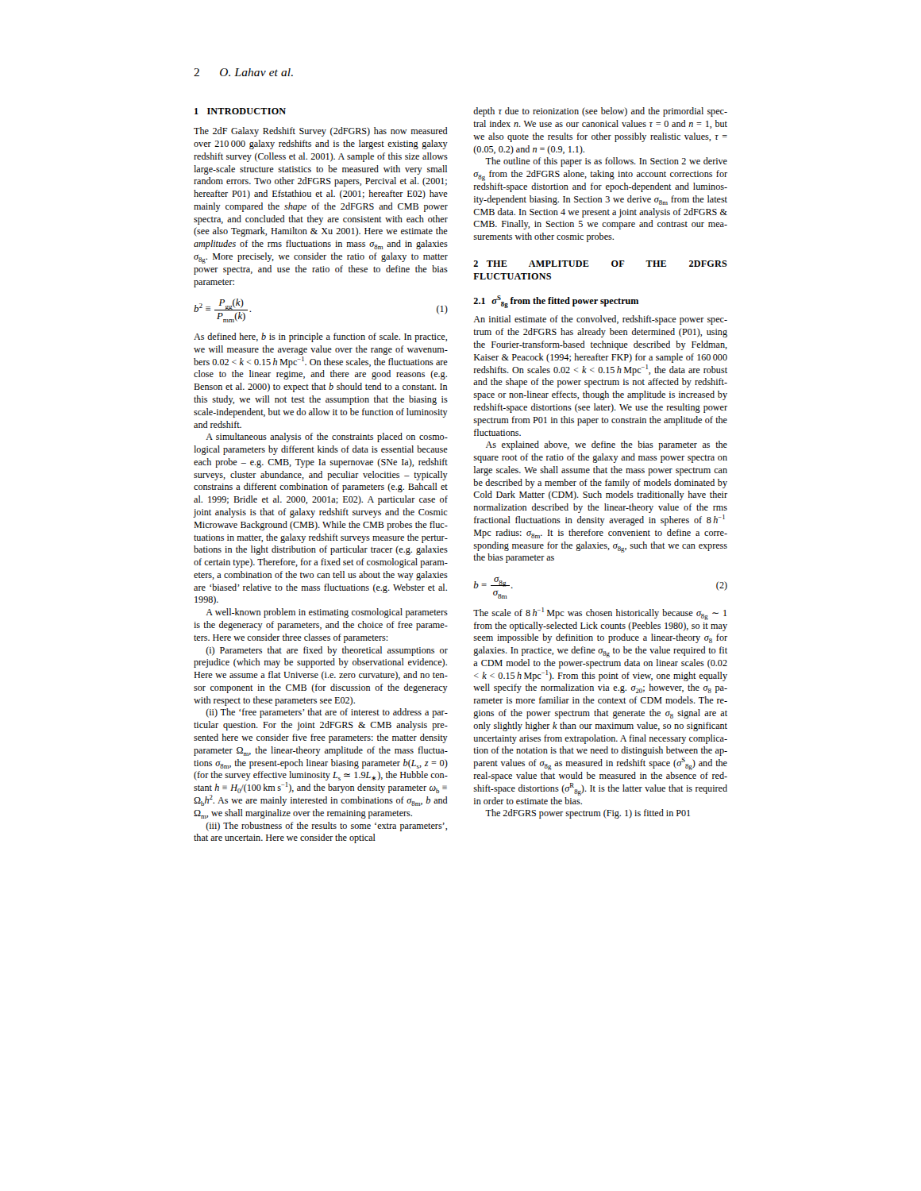2 O. Lahav et al.
1 Introduction
The 2dF Galaxy Redshift Survey (2dFGRS) has now measured over 210 000 galaxy redshifts and is the largest existing galaxy redshift survey (Colless et al. 2001). A sample of this size allows large-scale structure statistics to be measured with very small random errors. Two other 2dFGRS papers, Percival et al. (2001; hereafter P01) and Efstathiou et al. (2001; hereafter E02) have mainly compared the shape of the 2dFGRS and CMB power spectra, and concluded that they are consistent with each other (see also Tegmark, Hamilton & Xu 2001). Here we estimate the amplitudes of the rms fluctuations in mass σ8m and in galaxies σ8g. More precisely, we consider the ratio of galaxy to matter power spectra, and use the ratio of these to define the bias parameter:
b2 ≡ Pgg(k) Pmm(k). (1)
As defined here, b is in principle a function of scale. In practice, we will measure the average value over the range of wavenumbers 0.02 < k < 0.15 h Mpc−1. On these scales, the fluctuations are close to the linear regime, and there are good reasons (e.g. Benson et al. 2000) to expect that b should tend to a constant. In this study, we will not test the assumption that the biasing is scale-independent, but we do allow it to be function of luminosity and redshift.
A simultaneous analysis of the constraints placed on cosmological parameters by different kinds of data is essential because each probe – e.g. CMB, Type Ia supernovae (SNe Ia), redshift surveys, cluster abundance, and peculiar velocities – typically constrains a different combination of parameters (e.g. Bahcall et al. 1999; Bridle et al. 2000, 2001a; E02). A particular case of joint analysis is that of galaxy redshift surveys and the Cosmic Microwave Background (CMB). While the CMB probes the fluctuations in matter, the galaxy redshift surveys measure the perturbations in the light distribution of particular tracer (e.g. galaxies of certain type). Therefore, for a fixed set of cosmological parameters, a combination of the two can tell us about the way galaxies are ‘biased’ relative to the mass fluctuations (e.g. Webster et al. 1998).
A well-known problem in estimating cosmological parameters is the degeneracy of parameters, and the choice of free parameters. Here we consider three classes of parameters:
(i) Parameters that are fixed by theoretical assumptions or prejudice (which may be supported by observational evidence). Here we assume a flat Universe (i.e. zero curvature), and no tensor component in the CMB (for discussion of the degeneracy with respect to these parameters see E02).
(ii) The ‘free parameters’ that are of interest to address a particular question. For the joint 2dFGRS & CMB analysis presented here we consider five free parameters: the matter density parameter Ωm, the linear-theory amplitude of the mass fluctuations σ8m, the present-epoch linear biasing parameter b(Ls, z = 0) (for the survey effective luminosity Ls ≃ 1.9L∗), the Hubble constant h ≡ H0/(100 km s−1), and the baryon density parameter ωb ≡ Ωbh2. As we are mainly interested in combinations of σ8m, b and Ωm, we shall marginalize over the remaining parameters.
(iii) The robustness of the results to some ‘extra parameters’, that are uncertain. Here we consider the optical
depth τ due to reionization (see below) and the primordial spectral index n. We use as our canonical values τ = 0 and n = 1, but we also quote the results for other possibly realistic values, τ = (0.05, 0.2) and n = (0.9, 1.1).
The outline of this paper is as follows. In Section 2 we derive σ8g from the 2dFGRS alone, taking into account corrections for redshift-space distortion and for epoch-dependent and luminosity-dependent biasing. In Section 3 we derive σ8m from the latest CMB data. In Section 4 we present a joint analysis of 2dFGRS & CMB. Finally, in Section 5 we compare and contrast our measurements with other cosmic probes.
2 The amplitude of the 2dFGRS fluctuations
2.1 σS8g from the fitted power spectrum
An initial estimate of the convolved, redshift-space power spectrum of the 2dFGRS has already been determined (P01), using the Fourier-transform-based technique described by Feldman, Kaiser & Peacock (1994; hereafter FKP) for a sample of 160 000 redshifts. On scales 0.02 < k < 0.15 h Mpc−1, the data are robust and the shape of the power spectrum is not affected by redshift-space or non-linear effects, though the amplitude is increased by redshift-space distortions (see later). We use the resulting power spectrum from P01 in this paper to constrain the amplitude of the fluctuations.
As explained above, we define the bias parameter as the square root of the ratio of the galaxy and mass power spectra on large scales. We shall assume that the mass power spectrum can be described by a member of the family of models dominated by Cold Dark Matter (CDM). Such models traditionally have their normalization described by the linear-theory value of the rms fractional fluctuations in density averaged in spheres of 8 h−1 Mpc radius: σ8m. It is therefore convenient to define a corresponding measure for the galaxies, σ8g, such that we can express the bias parameter as
b = σ8g σ8m. (2)
The scale of 8 h−1 Mpc was chosen historically because σ8g ∼ 1 from the optically-selected Lick counts (Peebles 1980), so it may seem impossible by definition to produce a linear-theory σ8 for galaxies. In practice, we define σ8g to be the value required to fit a CDM model to the power-spectrum data on linear scales (0.02 < k < 0.15 h Mpc−1). From this point of view, one might equally well specify the normalization via e.g. σ20; however, the σ8 parameter is more familiar in the context of CDM models. The regions of the power spectrum that generate the σ8 signal are at only slightly higher k than our maximum value, so no significant uncertainty arises from extrapolation. A final necessary complication of the notation is that we need to distinguish between the apparent values of σ8g as measured in redshift space (σS8g) and the real-space value that would be measured in the absence of redshift-space distortions (σR8g). It is the latter value that is required in order to estimate the bias.
The 2dFGRS power spectrum (Fig. 1) is fitted in P01